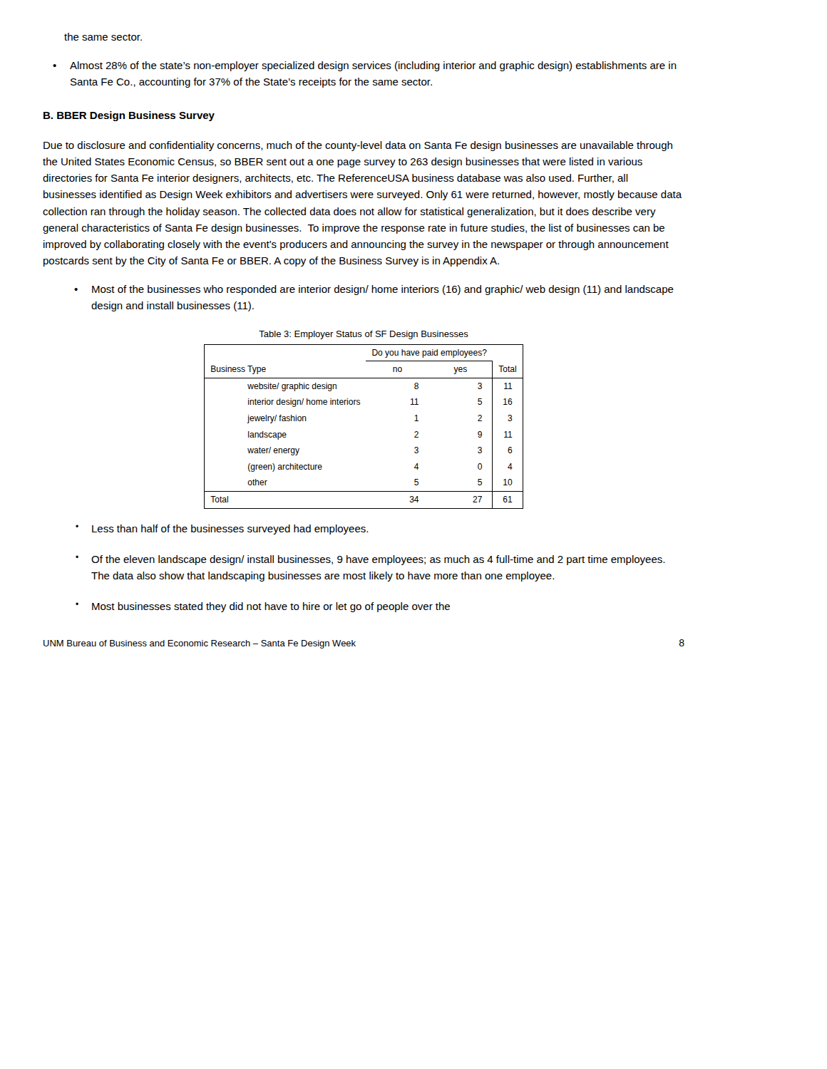the same sector.
Almost 28% of the state’s non-employer specialized design services (including interior and graphic design) establishments are in Santa Fe Co., accounting for 37% of the State’s receipts for the same sector.
B. BBER Design Business Survey
Due to disclosure and confidentiality concerns, much of the county-level data on Santa Fe design businesses are unavailable through the United States Economic Census, so BBER sent out a one page survey to 263 design businesses that were listed in various directories for Santa Fe interior designers, architects, etc. The ReferenceUSA business database was also used. Further, all businesses identified as Design Week exhibitors and advertisers were surveyed. Only 61 were returned, however, mostly because data collection ran through the holiday season. The collected data does not allow for statistical generalization, but it does describe very general characteristics of Santa Fe design businesses. To improve the response rate in future studies, the list of businesses can be improved by collaborating closely with the event's producers and announcing the survey in the newspaper or through announcement postcards sent by the City of Santa Fe or BBER. A copy of the Business Survey is in Appendix A.
Most of the businesses who responded are interior design/ home interiors (16) and graphic/ web design (11) and landscape design and install businesses (11).
Table 3: Employer Status of SF Design Businesses
| | Do you have paid employees? | |
| Business Type | no | yes | Total |
| website/ graphic design | 8 | 3 | 11 |
| interior design/ home interiors | 11 | 5 | 16 |
| jewelry/ fashion | 1 | 2 | 3 |
| landscape | 2 | 9 | 11 |
| water/ energy | 3 | 3 | 6 |
| (green) architecture | 4 | 0 | 4 |
| other | 5 | 5 | 10 |
| Total | 34 | 27 | 61 |
Less than half of the businesses surveyed had employees.
Of the eleven landscape design/ install businesses, 9 have employees; as much as 4 full-time and 2 part time employees. The data also show that landscaping businesses are most likely to have more than one employee.
Most businesses stated they did not have to hire or let go of people over the
UNM Bureau of Business and Economic Research – Santa Fe Design Week 8